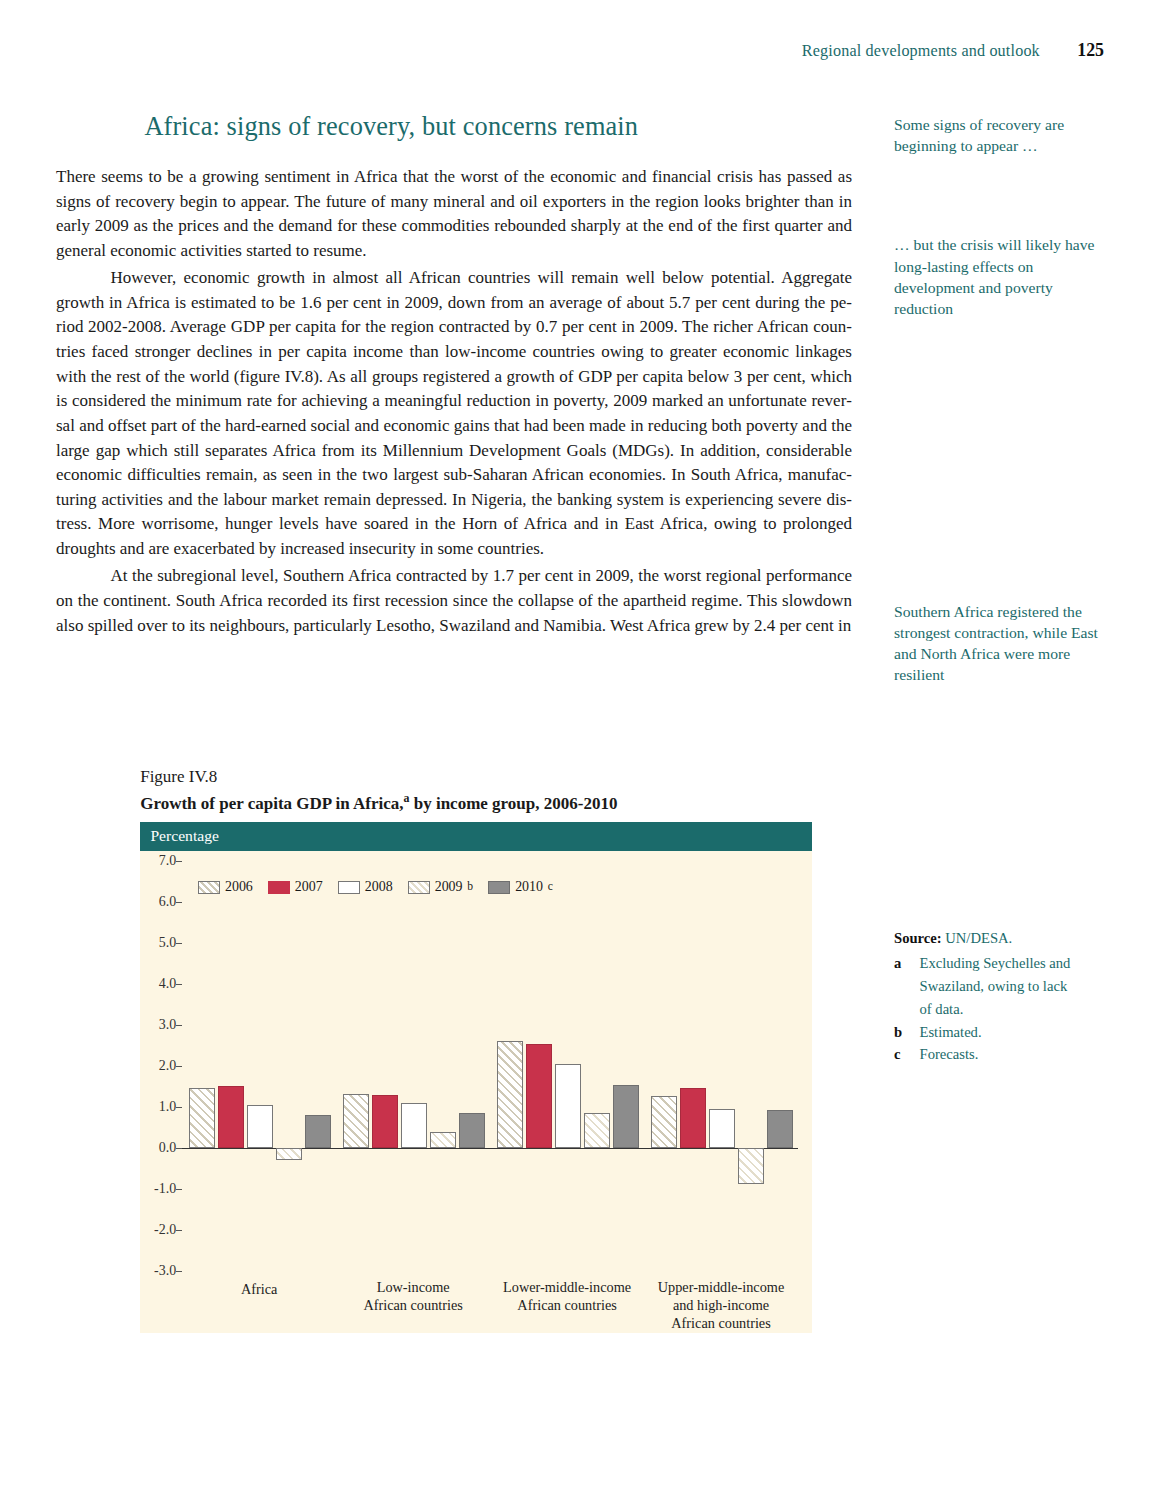Regional developments and outlook 125
Africa: signs of recovery, but concerns remain
There seems to be a growing sentiment in Africa that the worst of the economic and financial crisis has passed as signs of recovery begin to appear. The future of many mineral and oil exporters in the region looks brighter than in early 2009 as the prices and the demand for these commodities rebounded sharply at the end of the first quarter and general economic activities started to resume.
However, economic growth in almost all African countries will remain well below potential. Aggregate growth in Africa is estimated to be 1.6 per cent in 2009, down from an average of about 5.7 per cent during the period 2002-2008. Average GDP per capita for the region contracted by 0.7 per cent in 2009. The richer African countries faced stronger declines in per capita income than low-income countries owing to greater economic linkages with the rest of the world (figure IV.8). As all groups registered a growth of GDP per capita below 3 per cent, which is considered the minimum rate for achieving a meaningful reduction in poverty, 2009 marked an unfortunate reversal and offset part of the hard-earned social and economic gains that had been made in reducing both poverty and the large gap which still separates Africa from its Millennium Development Goals (MDGs). In addition, considerable economic difficulties remain, as seen in the two largest sub-Saharan African economies. In South Africa, manufacturing activities and the labour market remain depressed. In Nigeria, the banking system is experiencing severe distress. More worrisome, hunger levels have soared in the Horn of Africa and in East Africa, owing to prolonged droughts and are exacerbated by increased insecurity in some countries.
At the subregional level, Southern Africa contracted by 1.7 per cent in 2009, the worst regional performance on the continent. South Africa recorded its first recession since the collapse of the apartheid regime. This slowdown also spilled over to its neighbours, particularly Lesotho, Swaziland and Namibia. West Africa grew by 2.4 per cent in
Some signs of recovery are beginning to appear …
… but the crisis will likely have long-lasting effects on development and poverty reduction
Southern Africa registered the strongest contraction, while East and North Africa were more resilient
Figure IV.8 Growth of per capita GDP in Africa,a by income group, 2006-2010
Percentage
7.0 6.0 5.0 4.0 3.0 2.0 1.0 0.0 -1.0 -2.0 -3.0
2006 2007 2008 2009b 2010c
Africa
Low-income
African countries
Lower-middle-income
African countries
Upper-middle-income
and high-income
African countries
Source: UN/DESA.
a
Excluding Seychelles and
Swaziland, owing to lack
of data.
b
Estimated.
c
Forecasts.